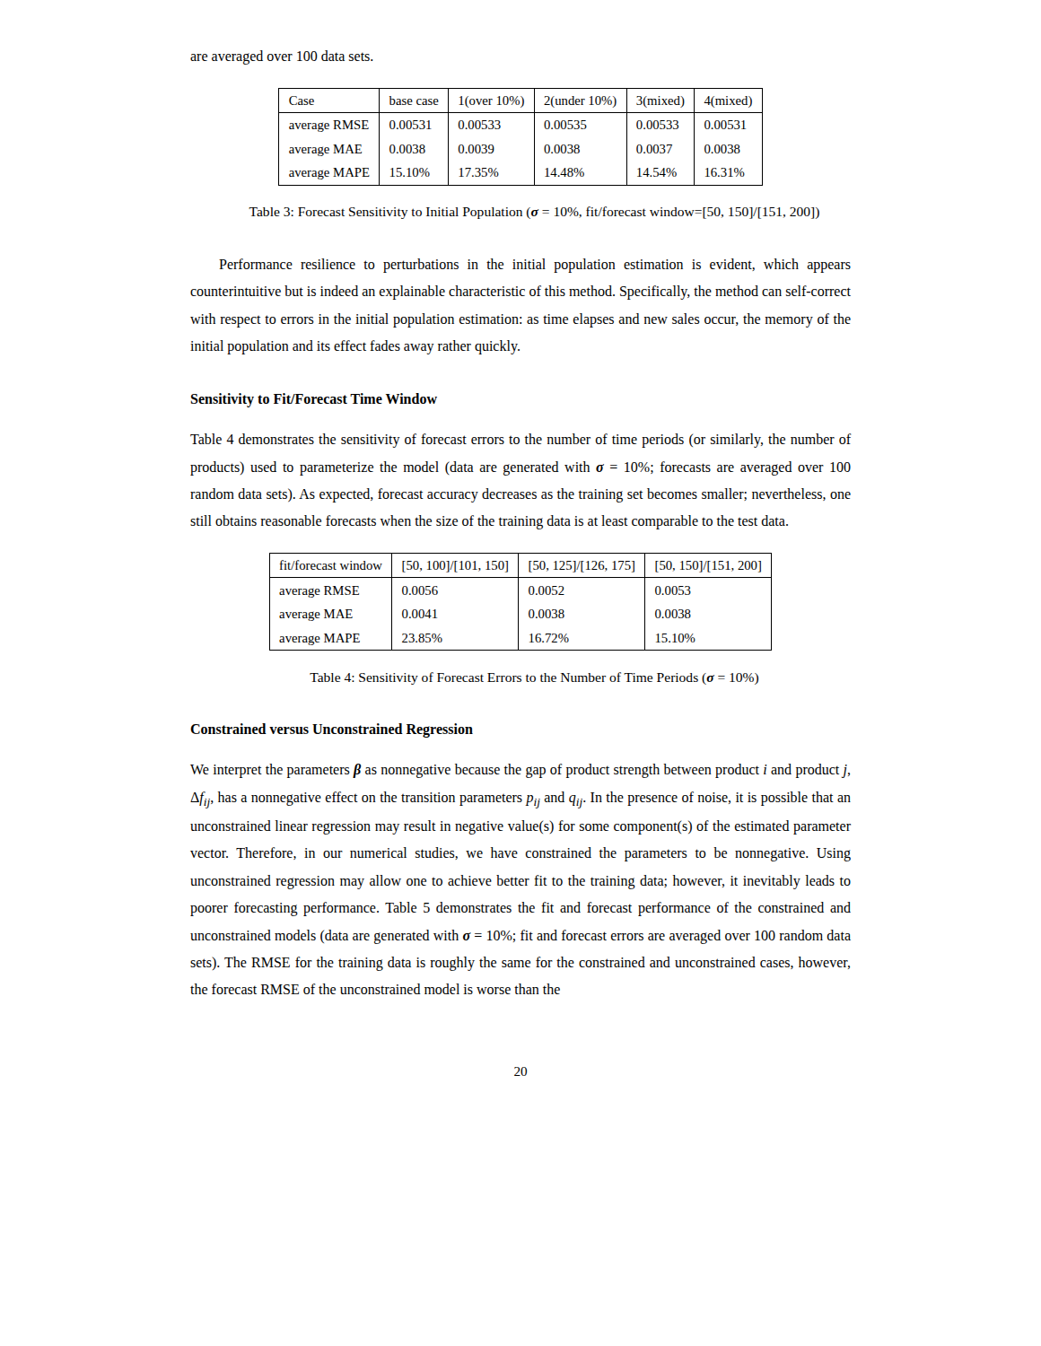are averaged over 100 data sets.
| Case | base case | 1(over 10%) | 2(under 10%) | 3(mixed) | 4(mixed) |
| --- | --- | --- | --- | --- | --- |
| average RMSE | 0.00531 | 0.00533 | 0.00535 | 0.00533 | 0.00531 |
| average MAE | 0.0038 | 0.0039 | 0.0038 | 0.0037 | 0.0038 |
| average MAPE | 15.10% | 17.35% | 14.48% | 14.54% | 16.31% |
Table 3: Forecast Sensitivity to Initial Population (σ = 10%, fit/forecast window=[50, 150]/[151, 200])
Performance resilience to perturbations in the initial population estimation is evident, which appears counterintuitive but is indeed an explainable characteristic of this method. Specifically, the method can self-correct with respect to errors in the initial population estimation: as time elapses and new sales occur, the memory of the initial population and its effect fades away rather quickly.
Sensitivity to Fit/Forecast Time Window
Table 4 demonstrates the sensitivity of forecast errors to the number of time periods (or similarly, the number of products) used to parameterize the model (data are generated with σ = 10%; forecasts are averaged over 100 random data sets). As expected, forecast accuracy decreases as the training set becomes smaller; nevertheless, one still obtains reasonable forecasts when the size of the training data is at least comparable to the test data.
| fit/forecast window | [50, 100]/[101, 150] | [50, 125]/[126, 175] | [50, 150]/[151, 200] |
| --- | --- | --- | --- |
| average RMSE | 0.0056 | 0.0052 | 0.0053 |
| average MAE | 0.0041 | 0.0038 | 0.0038 |
| average MAPE | 23.85% | 16.72% | 15.10% |
Table 4: Sensitivity of Forecast Errors to the Number of Time Periods (σ = 10%)
Constrained versus Unconstrained Regression
We interpret the parameters β as nonnegative because the gap of product strength between product i and product j, Δfij, has a nonnegative effect on the transition parameters pij and qij. In the presence of noise, it is possible that an unconstrained linear regression may result in negative value(s) for some component(s) of the estimated parameter vector. Therefore, in our numerical studies, we have constrained the parameters to be nonnegative. Using unconstrained regression may allow one to achieve better fit to the training data; however, it inevitably leads to poorer forecasting performance. Table 5 demonstrates the fit and forecast performance of the constrained and unconstrained models (data are generated with σ = 10%; fit and forecast errors are averaged over 100 random data sets). The RMSE for the training data is roughly the same for the constrained and unconstrained cases, however, the forecast RMSE of the unconstrained model is worse than the
20